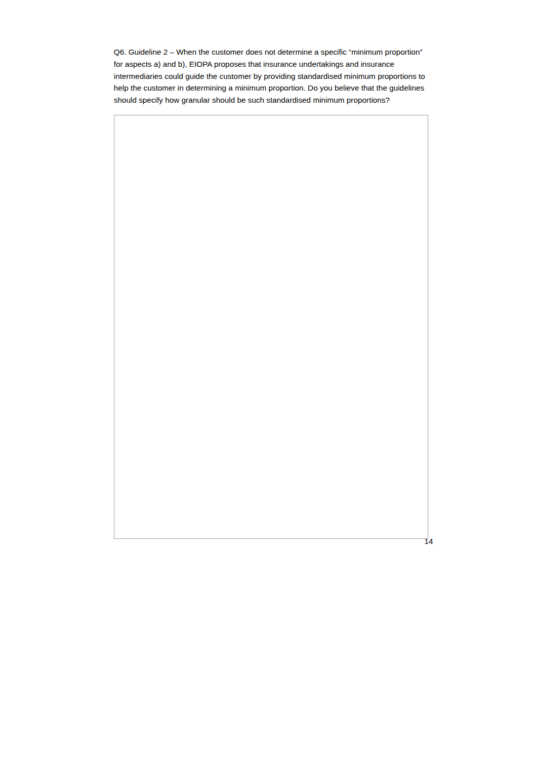Q6. Guideline 2 – When the customer does not determine a specific “minimum proportion” for aspects a) and b), EIOPA proposes that insurance undertakings and insurance intermediaries could guide the customer by providing standardised minimum proportions to help the customer in determining a minimum proportion. Do you believe that the guidelines should specify how granular should be such standardised minimum proportions?
14